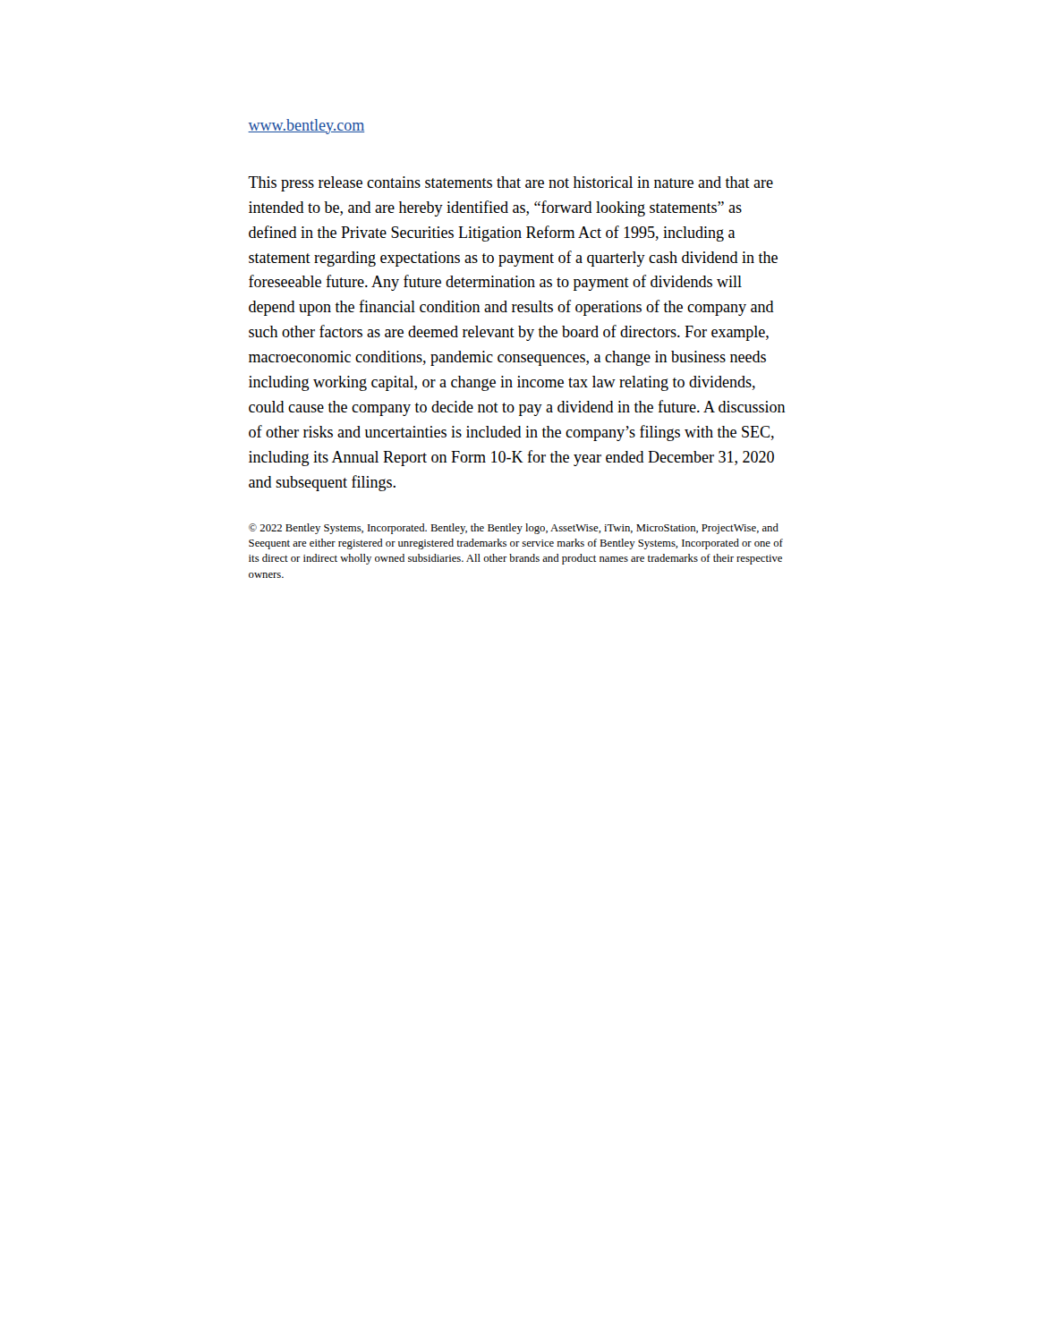www.bentley.com
This press release contains statements that are not historical in nature and that are intended to be, and are hereby identified as, “forward looking statements” as defined in the Private Securities Litigation Reform Act of 1995, including a statement regarding expectations as to payment of a quarterly cash dividend in the foreseeable future. Any future determination as to payment of dividends will depend upon the financial condition and results of operations of the company and such other factors as are deemed relevant by the board of directors. For example, macroeconomic conditions, pandemic consequences, a change in business needs including working capital, or a change in income tax law relating to dividends, could cause the company to decide not to pay a dividend in the future. A discussion of other risks and uncertainties is included in the company’s filings with the SEC, including its Annual Report on Form 10-K for the year ended December 31, 2020 and subsequent filings.
© 2022 Bentley Systems, Incorporated. Bentley, the Bentley logo, AssetWise, iTwin, MicroStation, ProjectWise, and Seequent are either registered or unregistered trademarks or service marks of Bentley Systems, Incorporated or one of its direct or indirect wholly owned subsidiaries. All other brands and product names are trademarks of their respective owners.